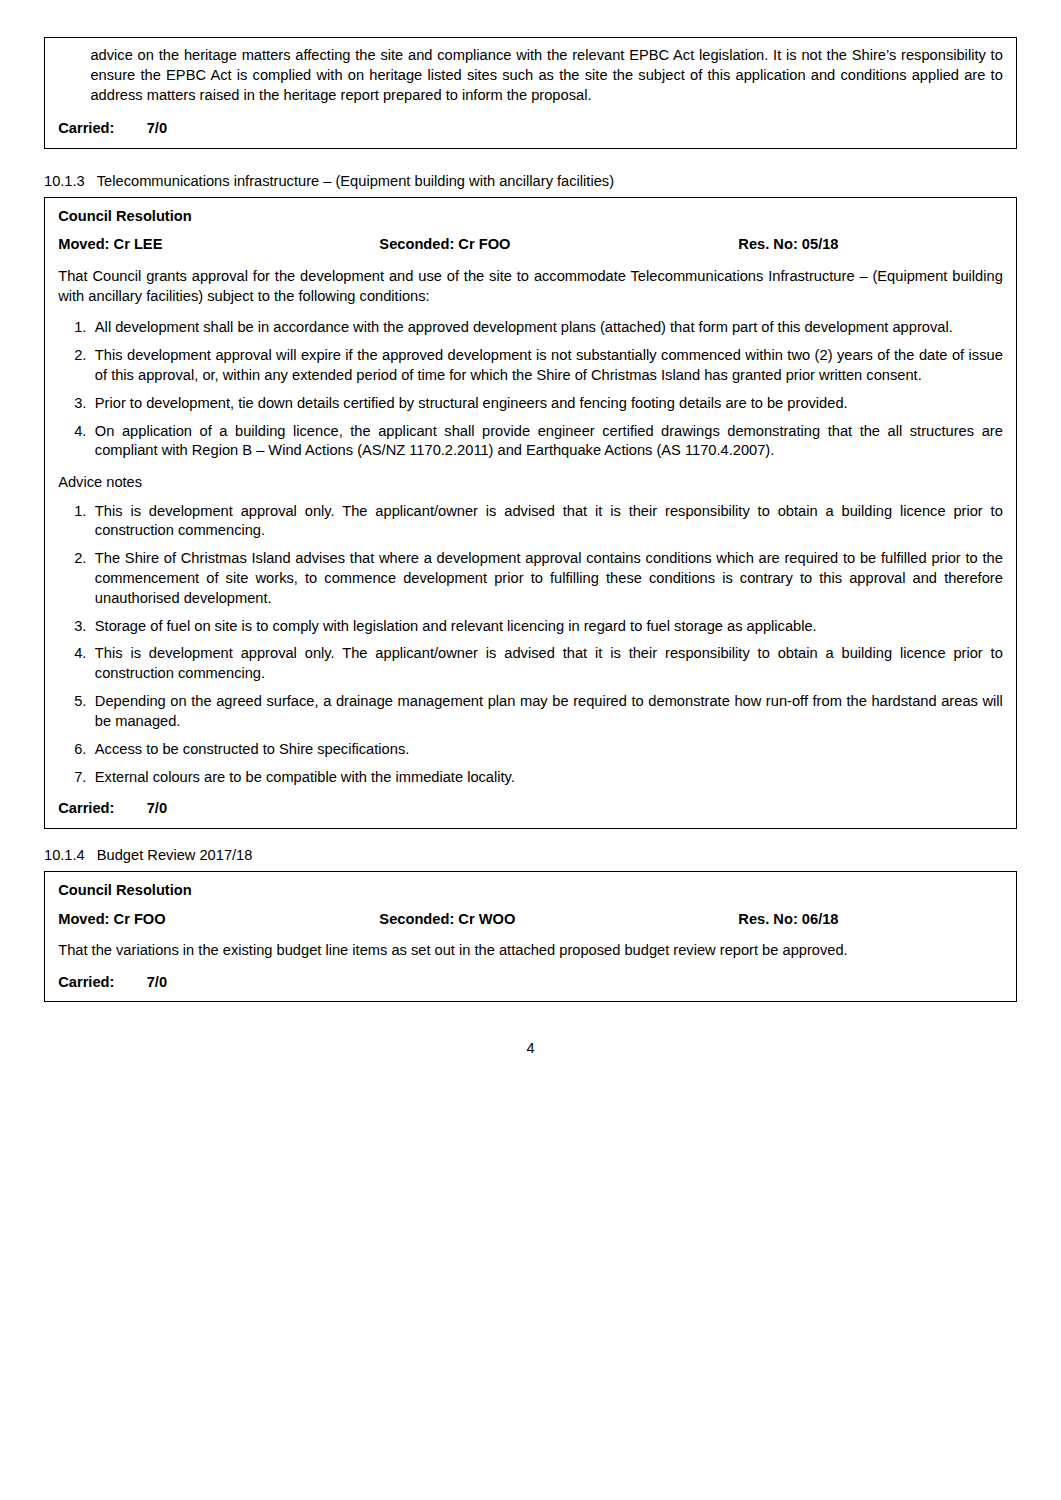advice on the heritage matters affecting the site and compliance with the relevant EPBC Act legislation. It is not the Shire’s responsibility to ensure the EPBC Act is complied with on heritage listed sites such as the site the subject of this application and conditions applied are to address matters raised in the heritage report prepared to inform the proposal.
Carried: 7/0
10.1.3 Telecommunications infrastructure – (Equipment building with ancillary facilities)
Council Resolution
| Moved: Cr LEE | Seconded: Cr FOO | Res. No: 05/18 |
That Council grants approval for the development and use of the site to accommodate Telecommunications Infrastructure – (Equipment building with ancillary facilities) subject to the following conditions:
All development shall be in accordance with the approved development plans (attached) that form part of this development approval.
This development approval will expire if the approved development is not substantially commenced within two (2) years of the date of issue of this approval, or, within any extended period of time for which the Shire of Christmas Island has granted prior written consent.
Prior to development, tie down details certified by structural engineers and fencing footing details are to be provided.
On application of a building licence, the applicant shall provide engineer certified drawings demonstrating that the all structures are compliant with Region B – Wind Actions (AS/NZ 1170.2.2011) and Earthquake Actions (AS 1170.4.2007).
Advice notes
This is development approval only. The applicant/owner is advised that it is their responsibility to obtain a building licence prior to construction commencing.
The Shire of Christmas Island advises that where a development approval contains conditions which are required to be fulfilled prior to the commencement of site works, to commence development prior to fulfilling these conditions is contrary to this approval and therefore unauthorised development.
Storage of fuel on site is to comply with legislation and relevant licencing in regard to fuel storage as applicable.
This is development approval only. The applicant/owner is advised that it is their responsibility to obtain a building licence prior to construction commencing.
Depending on the agreed surface, a drainage management plan may be required to demonstrate how run-off from the hardstand areas will be managed.
Access to be constructed to Shire specifications.
External colours are to be compatible with the immediate locality.
Carried: 7/0
10.1.4 Budget Review 2017/18
Council Resolution
| Moved: Cr FOO | Seconded: Cr WOO | Res. No: 06/18 |
That the variations in the existing budget line items as set out in the attached proposed budget review report be approved.
Carried: 7/0
4